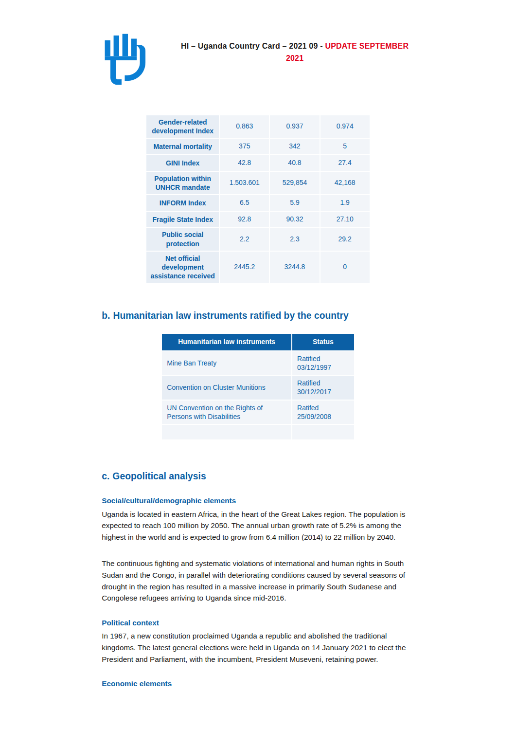HI – Uganda Country Card – 2021 09 - UPDATE SEPTEMBER 2021
| Gender-related development Index | 0.863 | 0.937 | 0.974 |
| Maternal mortality | 375 | 342 | 5 |
| GINI Index | 42.8 | 40.8 | 27.4 |
| Population within UNHCR mandate | 1.503.601 | 529,854 | 42,168 |
| INFORM Index | 6.5 | 5.9 | 1.9 |
| Fragile State Index | 92.8 | 90.32 | 27.10 |
| Public social protection | 2.2 | 2.3 | 29.2 |
| Net official development assistance received | 2445.2 | 3244.8 | 0 |
b. Humanitarian law instruments ratified by the country
| Humanitarian law instruments | Status |
| --- | --- |
| Mine Ban Treaty | Ratified 03/12/1997 |
| Convention on Cluster Munitions | Ratified 30/12/2017 |
| UN Convention on the Rights of Persons with Disabilities | Ratifed 25/09/2008 |
c. Geopolitical analysis
Social/cultural/demographic elements
Uganda is located in eastern Africa, in the heart of the Great Lakes region. The population is expected to reach 100 million by 2050. The annual urban growth rate of 5.2% is among the highest in the world and is expected to grow from 6.4 million (2014) to 22 million by 2040.
The continuous fighting and systematic violations of international and human rights in South Sudan and the Congo, in parallel with deteriorating conditions caused by several seasons of drought in the region has resulted in a massive increase in primarily South Sudanese and Congolese refugees arriving to Uganda since mid-2016.
Political context
In 1967, a new constitution proclaimed Uganda a republic and abolished the traditional kingdoms. The latest general elections were held in Uganda on 14 January 2021 to elect the President and Parliament, with the incumbent, President Museveni, retaining power.
Economic elements